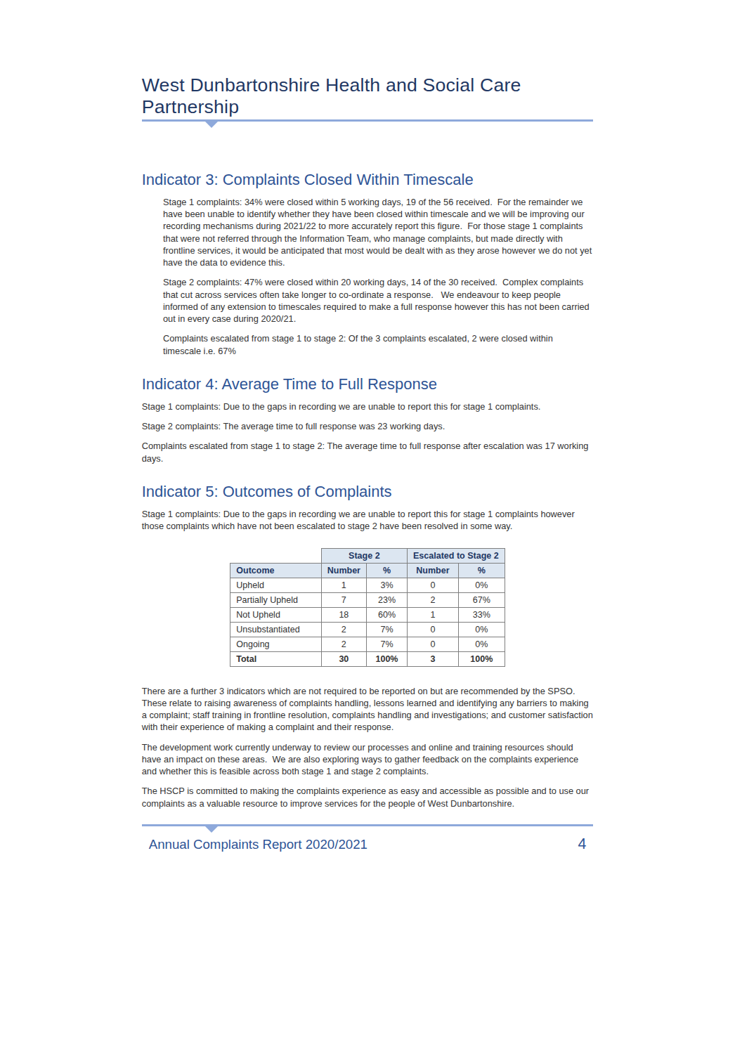West Dunbartonshire Health and Social Care Partnership
Indicator 3: Complaints Closed Within Timescale
Stage 1 complaints: 34% were closed within 5 working days, 19 of the 56 received. For the remainder we have been unable to identify whether they have been closed within timescale and we will be improving our recording mechanisms during 2021/22 to more accurately report this figure. For those stage 1 complaints that were not referred through the Information Team, who manage complaints, but made directly with frontline services, it would be anticipated that most would be dealt with as they arose however we do not yet have the data to evidence this.
Stage 2 complaints: 47% were closed within 20 working days, 14 of the 30 received. Complex complaints that cut across services often take longer to co-ordinate a response. We endeavour to keep people informed of any extension to timescales required to make a full response however this has not been carried out in every case during 2020/21.
Complaints escalated from stage 1 to stage 2: Of the 3 complaints escalated, 2 were closed within timescale i.e. 67%
Indicator 4: Average Time to Full Response
Stage 1 complaints: Due to the gaps in recording we are unable to report this for stage 1 complaints.
Stage 2 complaints: The average time to full response was 23 working days.
Complaints escalated from stage 1 to stage 2: The average time to full response after escalation was 17 working days.
Indicator 5: Outcomes of Complaints
Stage 1 complaints: Due to the gaps in recording we are unable to report this for stage 1 complaints however those complaints which have not been escalated to stage 2 have been resolved in some way.
| | Stage 2 | Escalated to Stage 2 |
| --- | --- | --- |
| Outcome | Number | % | Number | % |
| Upheld | 1 | 3% | 0 | 0% |
| Partially Upheld | 7 | 23% | 2 | 67% |
| Not Upheld | 18 | 60% | 1 | 33% |
| Unsubstantiated | 2 | 7% | 0 | 0% |
| Ongoing | 2 | 7% | 0 | 0% |
| Total | 30 | 100% | 3 | 100% |
There are a further 3 indicators which are not required to be reported on but are recommended by the SPSO. These relate to raising awareness of complaints handling, lessons learned and identifying any barriers to making a complaint; staff training in frontline resolution, complaints handling and investigations; and customer satisfaction with their experience of making a complaint and their response.
The development work currently underway to review our processes and online and training resources should have an impact on these areas. We are also exploring ways to gather feedback on the complaints experience and whether this is feasible across both stage 1 and stage 2 complaints.
The HSCP is committed to making the complaints experience as easy and accessible as possible and to use our complaints as a valuable resource to improve services for the people of West Dunbartonshire.
Annual Complaints Report 2020/2021 4